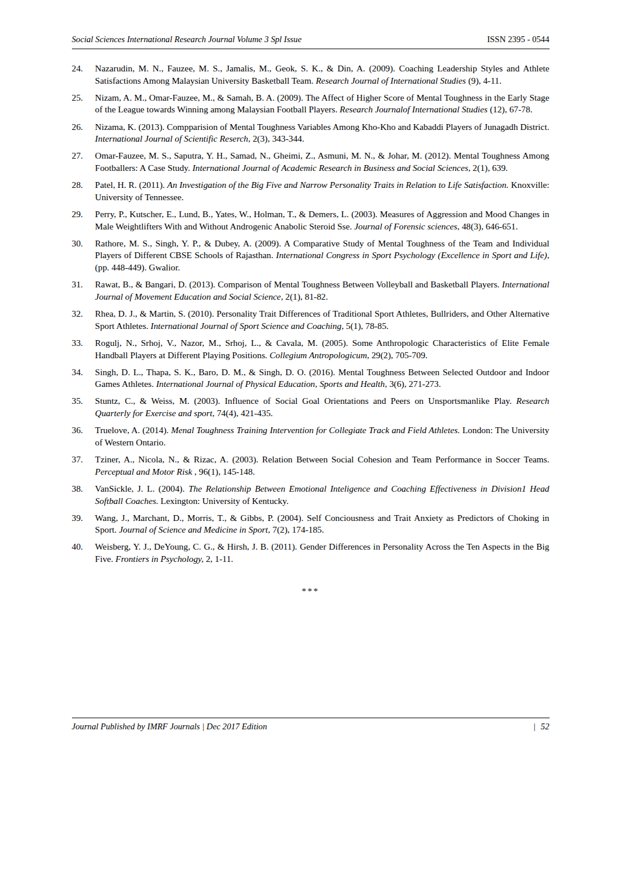Social Sciences International Research Journal Volume 3 Spl Issue ISSN 2395 - 0544
Nazarudin, M. N., Fauzee, M. S., Jamalis, M., Geok, S. K., & Din, A. (2009). Coaching Leadership Styles and Athlete Satisfactions Among Malaysian University Basketball Team. Research Journal of International Studies (9), 4-11.
Nizam, A. M., Omar-Fauzee, M., & Samah, B. A. (2009). The Affect of Higher Score of Mental Toughness in the Early Stage of the League towards Winning among Malaysian Football Players. Research Journalof International Studies (12), 67-78.
Nizama, K. (2013). Compparision of Mental Toughness Variables Among Kho-Kho and Kabaddi Players of Junagadh District. International Journal of Scientific Reserch, 2(3), 343-344.
Omar-Fauzee, M. S., Saputra, Y. H., Samad, N., Gheimi, Z., Asmuni, M. N., & Johar, M. (2012). Mental Toughness Among Footballers: A Case Study. International Journal of Academic Research in Business and Social Sciences, 2(1), 639.
Patel, H. R. (2011). An Investigation of the Big Five and Narrow Personality Traits in Relation to Life Satisfaction. Knoxville: University of Tennessee.
Perry, P., Kutscher, E., Lund, B., Yates, W., Holman, T., & Demers, L. (2003). Measures of Aggression and Mood Changes in Male Weightlifters With and Without Androgenic Anabolic Steroid Sse. Journal of Forensic sciences, 48(3), 646-651.
Rathore, M. S., Singh, Y. P., & Dubey, A. (2009). A Comparative Study of Mental Toughness of the Team and Individual Players of Different CBSE Schools of Rajasthan. International Congress in Sport Psychology (Excellence in Sport and Life), (pp. 448-449). Gwalior.
Rawat, B., & Bangari, D. (2013). Comparison of Mental Toughness Between Volleyball and Basketball Players. International Journal of Movement Education and Social Science, 2(1), 81-82.
Rhea, D. J., & Martin, S. (2010). Personality Trait Differences of Traditional Sport Athletes, Bullriders, and Other Alternative Sport Athletes. International Journal of Sport Science and Coaching, 5(1), 78-85.
Rogulj, N., Srhoj, V., Nazor, M., Srhoj, L., & Cavala, M. (2005). Some Anthropologic Characteristics of Elite Female Handball Players at Different Playing Positions. Collegium Antropologicum, 29(2), 705-709.
Singh, D. L., Thapa, S. K., Baro, D. M., & Singh, D. O. (2016). Mental Toughness Between Selected Outdoor and Indoor Games Athletes. International Journal of Physical Education, Sports and Health, 3(6), 271-273.
Stuntz, C., & Weiss, M. (2003). Influence of Social Goal Orientations and Peers on Unsportsmanlike Play. Research Quarterly for Exercise and sport, 74(4), 421-435.
Truelove, A. (2014). Menal Toughness Training Intervention for Collegiate Track and Field Athletes. London: The University of Western Ontario.
Tziner, A., Nicola, N., & Rizac, A. (2003). Relation Between Social Cohesion and Team Performance in Soccer Teams. Perceptual and Motor Risk , 96(1), 145-148.
VanSickle, J. L. (2004). The Relationship Between Emotional Inteligence and Coaching Effectiveness in Division1 Head Softball Coaches. Lexington: University of Kentucky.
Wang, J., Marchant, D., Morris, T., & Gibbs, P. (2004). Self Conciousness and Trait Anxiety as Predictors of Choking in Sport. Journal of Science and Medicine in Sport, 7(2), 174-185.
Weisberg, Y. J., DeYoung, C. G., & Hirsh, J. B. (2011). Gender Differences in Personality Across the Ten Aspects in the Big Five. Frontiers in Psychology, 2, 1-11.
***
Journal Published by IMRF Journals | Dec 2017 Edition |52